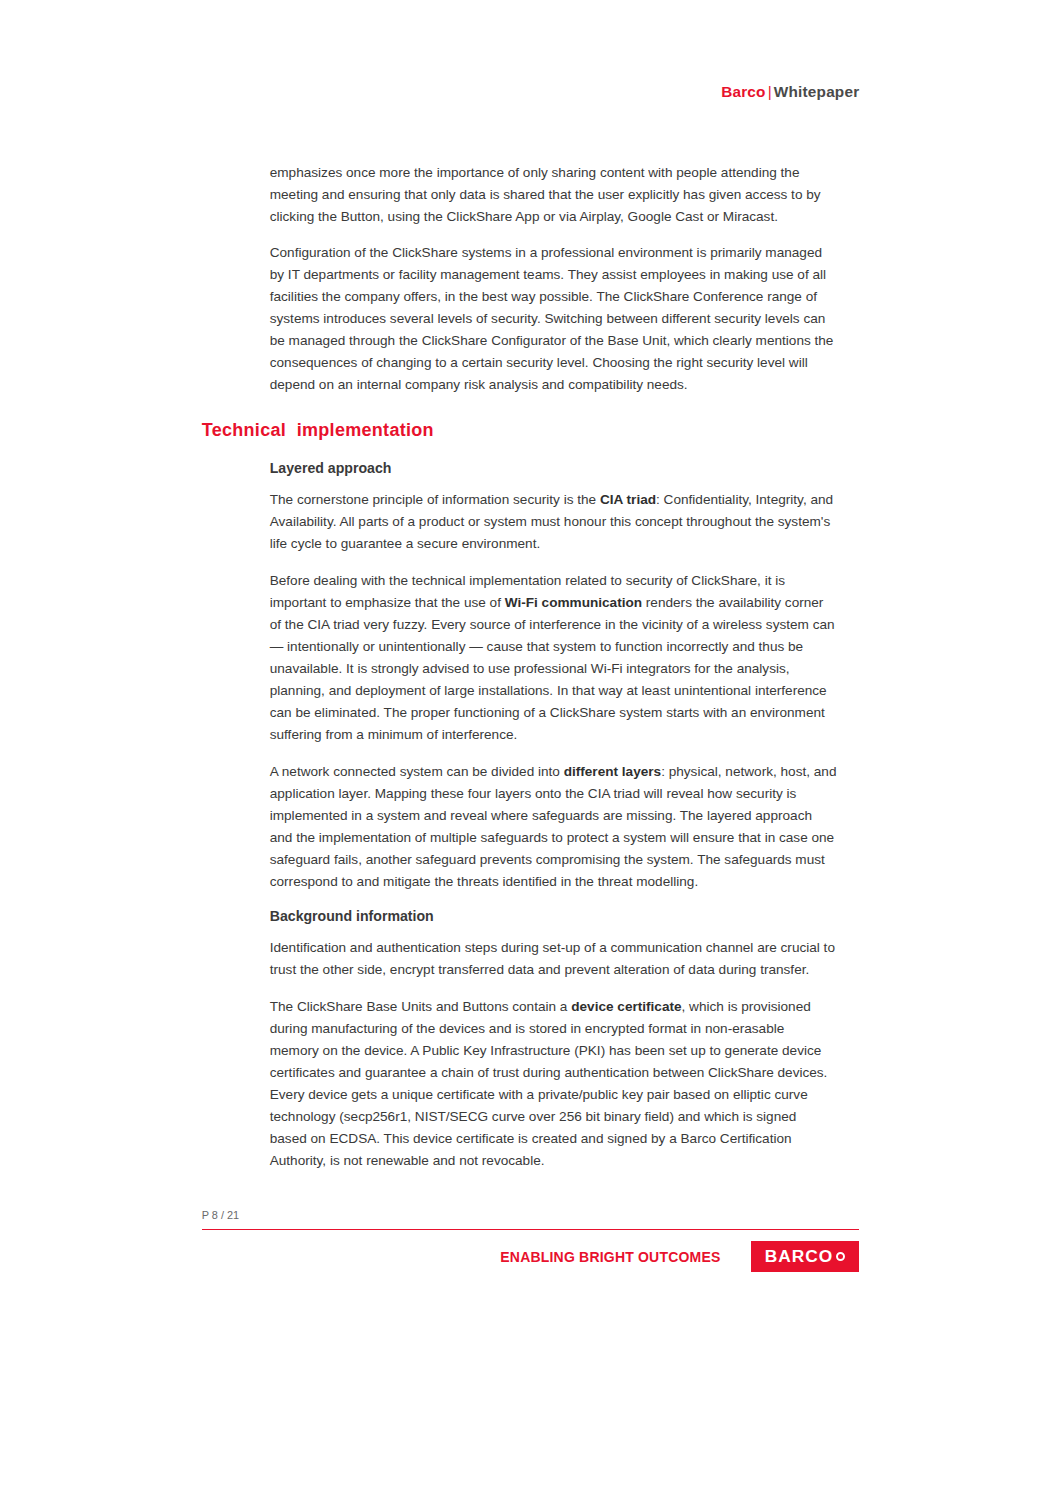Barco|Whitepaper
emphasizes once more the importance of only sharing content with people attending the meeting and ensuring that only data is shared that the user explicitly has given access to by clicking the Button, using the ClickShare App or via Airplay, Google Cast or Miracast.
Configuration of the ClickShare systems in a professional environment is primarily managed by IT departments or facility management teams. They assist employees in making use of all facilities the company offers, in the best way possible. The ClickShare Conference range of systems introduces several levels of security. Switching between different security levels can be managed through the ClickShare Configurator of the Base Unit, which clearly mentions the consequences of changing to a certain security level. Choosing the right security level will depend on an internal company risk analysis and compatibility needs.
Technical implementation
Layered approach
The cornerstone principle of information security is the CIA triad: Confidentiality, Integrity, and Availability. All parts of a product or system must honour this concept throughout the system's life cycle to guarantee a secure environment.
Before dealing with the technical implementation related to security of ClickShare, it is important to emphasize that the use of Wi-Fi communication renders the availability corner of the CIA triad very fuzzy. Every source of interference in the vicinity of a wireless system can — intentionally or unintentionally — cause that system to function incorrectly and thus be unavailable. It is strongly advised to use professional Wi-Fi integrators for the analysis, planning, and deployment of large installations. In that way at least unintentional interference can be eliminated. The proper functioning of a ClickShare system starts with an environment suffering from a minimum of interference.
A network connected system can be divided into different layers: physical, network, host, and application layer. Mapping these four layers onto the CIA triad will reveal how security is implemented in a system and reveal where safeguards are missing. The layered approach and the implementation of multiple safeguards to protect a system will ensure that in case one safeguard fails, another safeguard prevents compromising the system. The safeguards must correspond to and mitigate the threats identified in the threat modelling.
Background information
Identification and authentication steps during set-up of a communication channel are crucial to trust the other side, encrypt transferred data and prevent alteration of data during transfer.
The ClickShare Base Units and Buttons contain a device certificate, which is provisioned during manufacturing of the devices and is stored in encrypted format in non-erasable memory on the device. A Public Key Infrastructure (PKI) has been set up to generate device certificates and guarantee a chain of trust during authentication between ClickShare devices. Every device gets a unique certificate with a private/public key pair based on elliptic curve technology (secp256r1, NIST/SECG curve over 256 bit binary field) and which is signed based on ECDSA. This device certificate is created and signed by a Barco Certification Authority, is not renewable and not revocable.
P 8 / 21
ENABLING BRIGHT OUTCOMES
BARCO